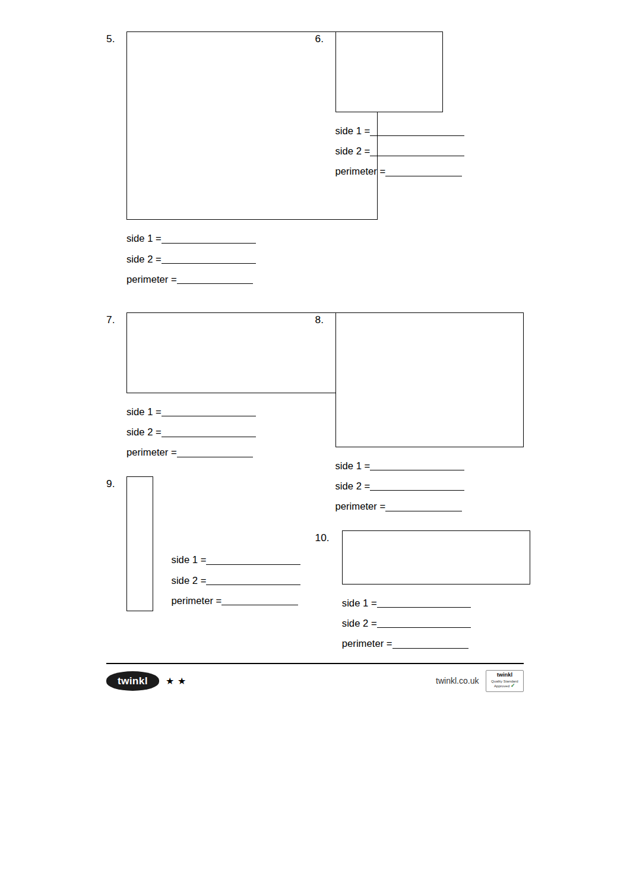5.
side 1 =
side 2 =
perimeter =
6.
side 1 =
side 2 =
perimeter =
7.
side 1 =
side 2 =
perimeter =
9.
side 1 =
side 2 =
perimeter =
8.
side 1 =
side 2 =
perimeter =
10.
side 1 =
side 2 =
perimeter =
twinkl ★ ★
twinkl.co.uk twinkl Quality Standard
Approved ✓